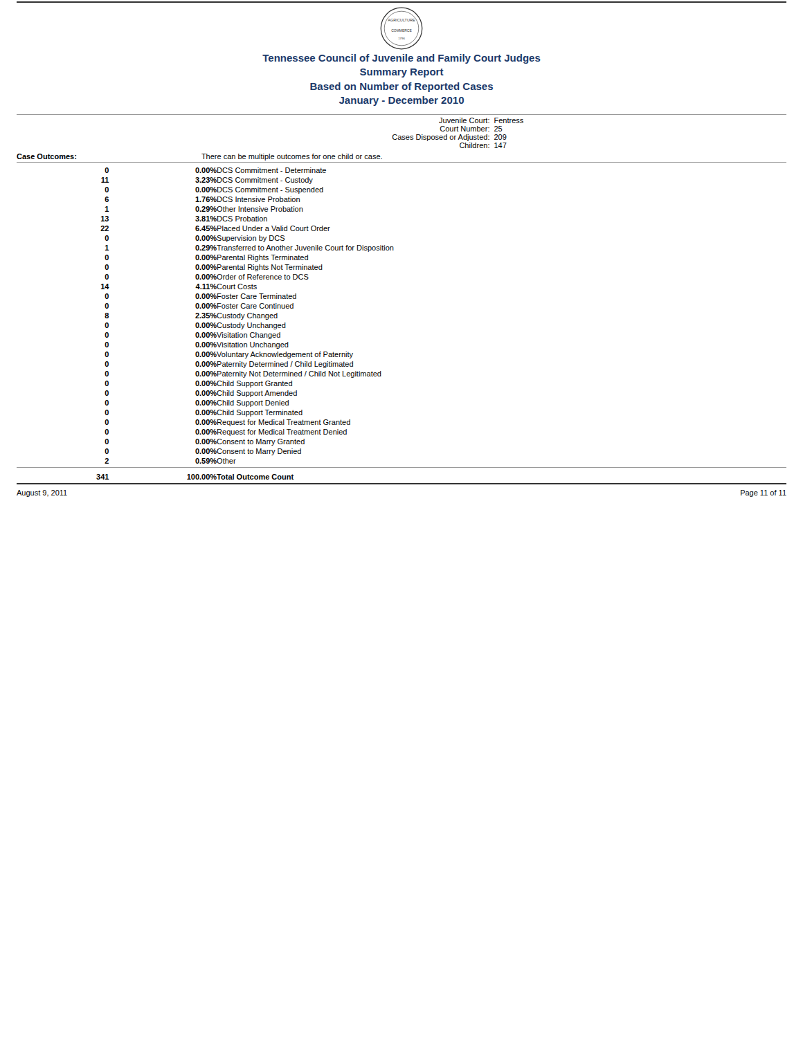Tennessee Council of Juvenile and Family Court Judges
Summary Report
Based on Number of Reported Cases
January - December 2010
| | Juvenile Court: | Fentress |
| | Court Number: | 25 |
| | Cases Disposed or Adjusted: | 209 |
| | Children: | 147 |
| Case Outcomes: | There can be multiple outcomes for one child or case. |
| 0 | 0.00% | DCS Commitment - Determinate |
| 11 | 3.23% | DCS Commitment - Custody |
| 0 | 0.00% | DCS Commitment - Suspended |
| 6 | 1.76% | DCS Intensive Probation |
| 1 | 0.29% | Other Intensive Probation |
| 13 | 3.81% | DCS Probation |
| 22 | 6.45% | Placed Under a Valid Court Order |
| 0 | 0.00% | Supervision by DCS |
| 1 | 0.29% | Transferred to Another Juvenile Court for Disposition |
| 0 | 0.00% | Parental Rights Terminated |
| 0 | 0.00% | Parental Rights Not Terminated |
| 0 | 0.00% | Order of Reference to DCS |
| 14 | 4.11% | Court Costs |
| 0 | 0.00% | Foster Care Terminated |
| 0 | 0.00% | Foster Care Continued |
| 8 | 2.35% | Custody Changed |
| 0 | 0.00% | Custody Unchanged |
| 0 | 0.00% | Visitation Changed |
| 0 | 0.00% | Visitation Unchanged |
| 0 | 0.00% | Voluntary Acknowledgement of Paternity |
| 0 | 0.00% | Paternity Determined / Child Legitimated |
| 0 | 0.00% | Paternity Not Determined / Child Not Legitimated |
| 0 | 0.00% | Child Support Granted |
| 0 | 0.00% | Child Support Amended |
| 0 | 0.00% | Child Support Denied |
| 0 | 0.00% | Child Support Terminated |
| 0 | 0.00% | Request for Medical Treatment Granted |
| 0 | 0.00% | Request for Medical Treatment Denied |
| 0 | 0.00% | Consent to Marry Granted |
| 0 | 0.00% | Consent to Marry Denied |
| 2 | 0.59% | Other |
| 341 | 100.00% | Total Outcome Count |
| August 9, 2011 | Page 11 of 11 |